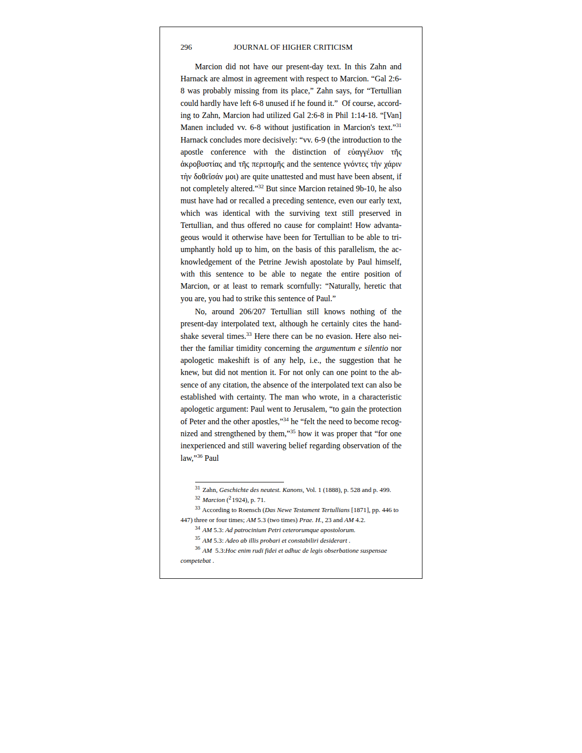296 JOURNAL OF HIGHER CRITICISM
Marcion did not have our present-day text. In this Zahn and Harnack are almost in agreement with respect to Marcion. “Gal 2:6-8 was probably missing from its place,” Zahn says, for “Tertullian could hardly have left 6-8 unused if he found it.” Of course, according to Zahn, Marcion had utilized Gal 2:6-8 in Phil 1:14-18. “[Van] Manen included vv. 6-8 without justification in Marcion's text.”31 Harnack concludes more decisively: “vv. 6-9 (the introduction to the apostle conference with the distinction of εὐαγγέλιον τῆς ἀκροβυστίας and τῆς περιτομῆς and the sentence γνόντες τὴν χάριν τὴν δοθεῖσάν μοι) are quite unattested and must have been absent, if not completely altered.”32 But since Marcion retained 9b-10, he also must have had or recalled a preceding sentence, even our early text, which was identical with the surviving text still preserved in Tertullian, and thus offered no cause for complaint! How advantageous would it otherwise have been for Tertullian to be able to triumphantly hold up to him, on the basis of this parallelism, the acknowledgement of the Petrine Jewish apostolate by Paul himself, with this sentence to be able to negate the entire position of Marcion, or at least to remark scornfully: “Naturally, heretic that you are, you had to strike this sentence of Paul.”
No, around 206/207 Tertullian still knows nothing of the present-day interpolated text, although he certainly cites the handshake several times.33 Here there can be no evasion. Here also neither the familiar timidity concerning the argumentum e silentio nor apologetic makeshift is of any help, i.e., the sugges­tion that he knew, but did not mention it. For not only can one point to the absence of any citation, the absence of the interpolated text can also be established with certainty. The man who wrote, in a characteristic apologetic argument: Paul went to Jerusalem, “to gain the protection of Peter and the other apos­tles,”34 he “felt the need to become recognized and strengthened by them,”35 how it was proper that “for one inexperienced and still wavering belief regarding observation of the law,”36 Paul
31 Zahn, Geschichte des neutest. Kanons, Vol. 1 (1888), p. 528 and p. 499.
32 Marcion (21924), p. 71.
33 According to Roensch (Das Newe Testament Tertullians [1871], pp. 446 to
447) three or four times; AM 5.3 (two times) Prae. H., 23 and AM 4.2.
34 AM 5.3: Ad patrocinium Petri ceterorumque apostolorum.
35 AM 5.3: Adeo ab illis probari et constabiliri desiderart .
36 AM 5.3:Hoc enim rudi fidei et adhuc de legis obserbatione suspensae
competebat .